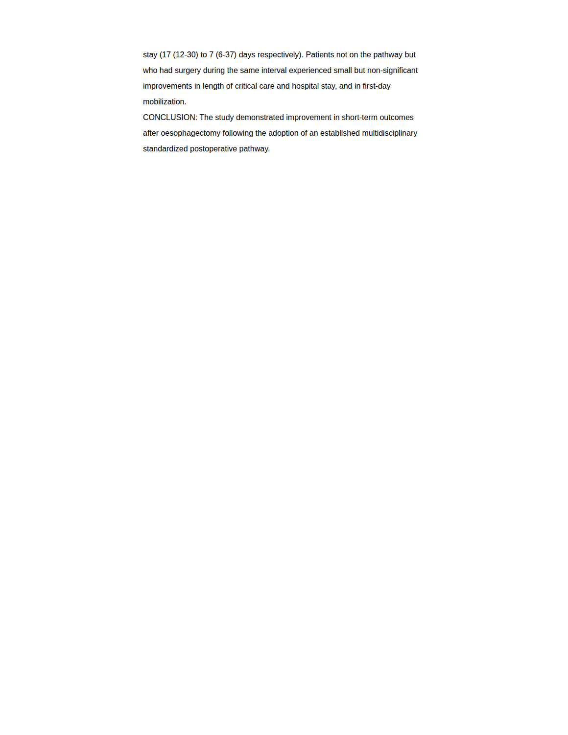stay (17 (12-30) to 7 (6-37) days respectively). Patients not on the pathway but who had surgery during the same interval experienced small but non-significant improvements in length of critical care and hospital stay, and in first-day mobilization.
CONCLUSION: The study demonstrated improvement in short-term outcomes after oesophagectomy following the adoption of an established multidisciplinary standardized postoperative pathway.